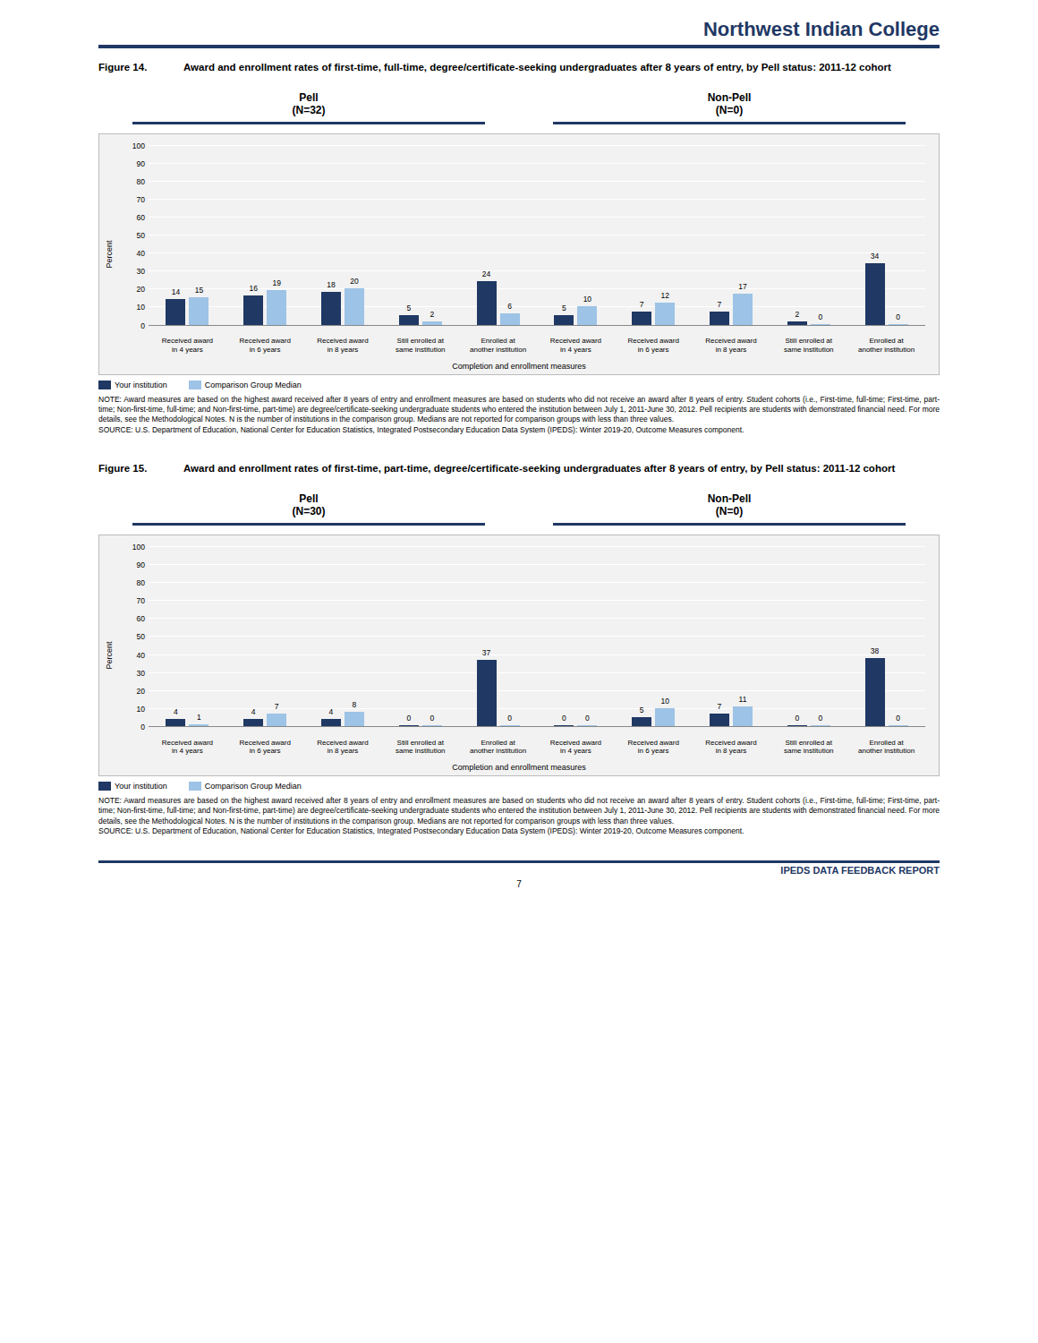Northwest Indian College
Figure 14. Award and enrollment rates of first-time, full-time, degree/certificate-seeking undergraduates after 8 years of entry, by Pell status: 2011-12 cohort
Pell
(N=32)
Non-Pell
(N=0)
Percent
100
90
80
70
60
50
40
30
20
10
0
14
15
16
19
18
20
5
2
24
6
5
10
7
12
7
17
2
0
34
0
Received award
in 4 years
Received award
in 6 years
Received award
in 8 years
Still enrolled at
same institution
Enrolled at
another institution
Received award
in 4 years
Received award
in 6 years
Received award
in 8 years
Still enrolled at
same institution
Enrolled at
another institution
Completion and enrollment measures
Your institution
Comparison Group Median
NOTE: Award measures are based on the highest award received after 8 years of entry and enrollment measures are based on students who did not receive an award after 8 years of entry. Student cohorts (i.e., First-time, full-time; First-time, part-time; Non-first-time, full-time; and Non-first-time, part-time) are degree/certificate-seeking undergraduate students who entered the institution between July 1, 2011-June 30, 2012. Pell recipients are students with demonstrated financial need. For more details, see the Methodological Notes. N is the number of institutions in the comparison group. Medians are not reported for comparison groups with less than three values.
SOURCE: U.S. Department of Education, National Center for Education Statistics, Integrated Postsecondary Education Data System (IPEDS): Winter 2019-20, Outcome Measures component.
Figure 15. Award and enrollment rates of first-time, part-time, degree/certificate-seeking undergraduates after 8 years of entry, by Pell status: 2011-12 cohort
Pell
(N=30)
Non-Pell
(N=0)
Percent
100
90
80
70
60
50
40
30
20
10
0
4
1
4
7
4
8
0
0
37
0
0
0
5
10
7
11
0
0
38
0
Received award
in 4 years
Received award
in 6 years
Received award
in 8 years
Still enrolled at
same institution
Enrolled at
another institution
Received award
in 4 years
Received award
in 6 years
Received award
in 8 years
Still enrolled at
same institution
Enrolled at
another institution
Completion and enrollment measures
Your institution
Comparison Group Median
NOTE: Award measures are based on the highest award received after 8 years of entry and enrollment measures are based on students who did not receive an award after 8 years of entry. Student cohorts (i.e., First-time, full-time; First-time, part-time; Non-first-time, full-time; and Non-first-time, part-time) are degree/certificate-seeking undergraduate students who entered the institution between July 1, 2011-June 30, 2012. Pell recipients are students with demonstrated financial need. For more details, see the Methodological Notes. N is the number of institutions in the comparison group. Medians are not reported for comparison groups with less than three values.
SOURCE: U.S. Department of Education, National Center for Education Statistics, Integrated Postsecondary Education Data System (IPEDS): Winter 2019-20, Outcome Measures component.
IPEDS DATA FEEDBACK REPORT
7